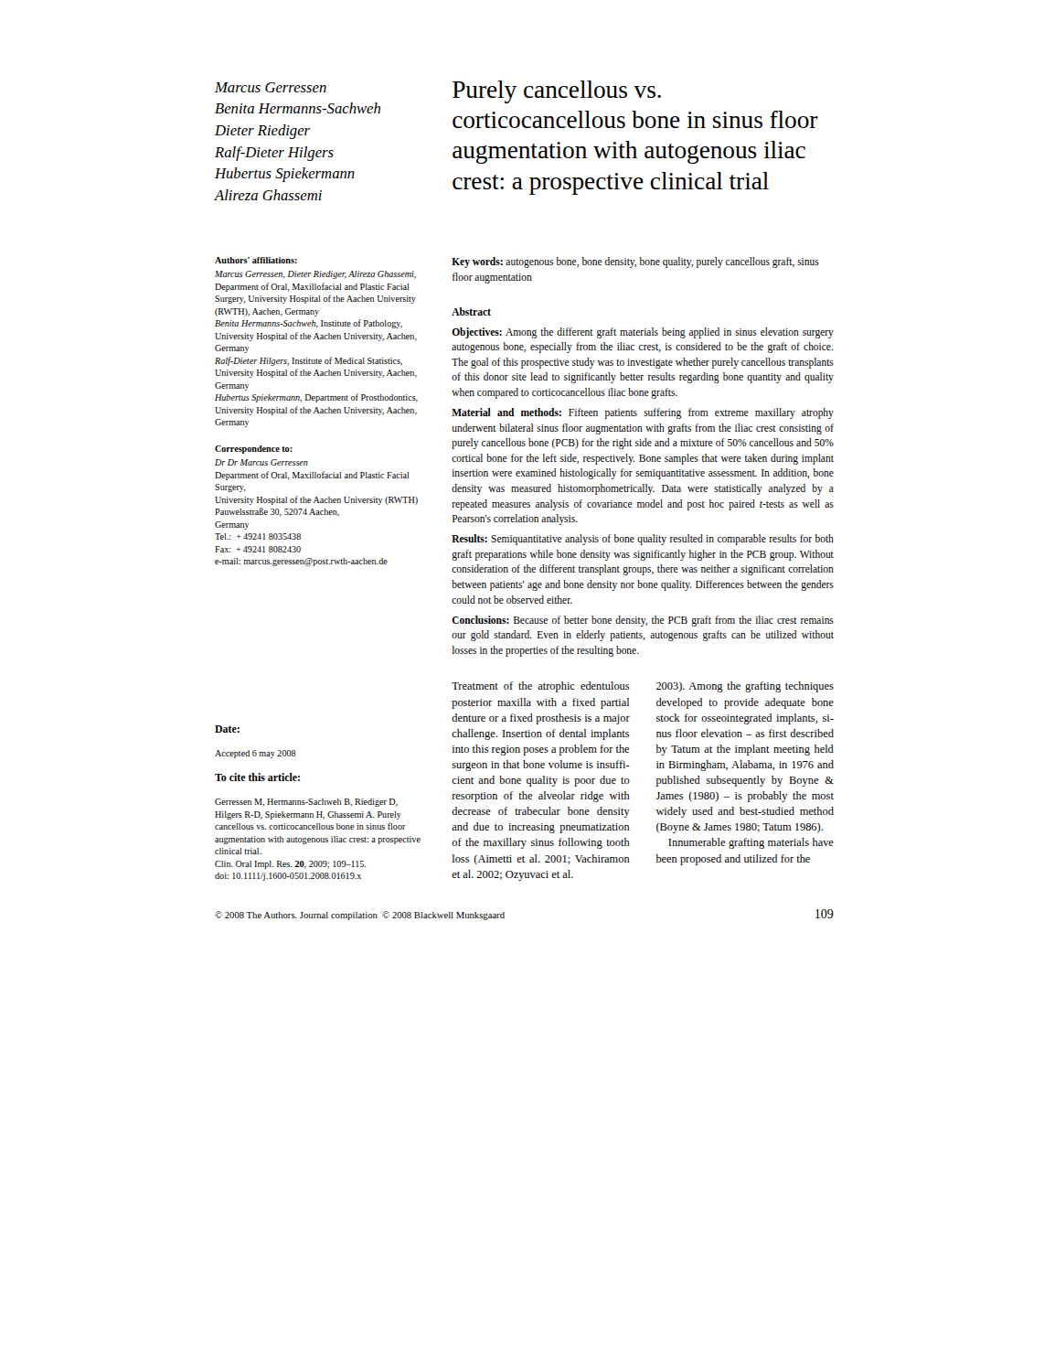Marcus Gerressen
Benita Hermanns-Sachweh
Dieter Riediger
Ralf-Dieter Hilgers
Hubertus Spiekermann
Alireza Ghassemi
Purely cancellous vs. corticocancellous bone in sinus floor augmentation with autogenous iliac crest: a prospective clinical trial
Authors' affiliations:
Marcus Gerressen, Dieter Riediger, Alireza Ghassemi, Department of Oral, Maxillofacial and Plastic Facial Surgery, University Hospital of the Aachen University (RWTH), Aachen, Germany
Benita Hermanns-Sachweh, Institute of Pathology, University Hospital of the Aachen University, Aachen, Germany
Ralf-Dieter Hilgers, Institute of Medical Statistics, University Hospital of the Aachen University, Aachen, Germany
Hubertus Spiekermann, Department of Prosthodontics, University Hospital of the Aachen University, Aachen, Germany
Correspondence to:
Dr Dr Marcus Gerressen
Department of Oral, Maxillofacial and Plastic Facial Surgery,
University Hospital of the Aachen University (RWTH)
Pauwelsstraße 30, 52074 Aachen,
Germany
Tel.: + 49241 8035438
Fax: + 49241 8082430
e-mail: marcus.geressen@post.rwth-aachen.de
Key words: autogenous bone, bone density, bone quality, purely cancellous graft, sinus floor augmentation
Abstract
Objectives: Among the different graft materials being applied in sinus elevation surgery autogenous bone, especially from the iliac crest, is considered to be the graft of choice. The goal of this prospective study was to investigate whether purely cancellous transplants of this donor site lead to significantly better results regarding bone quantity and quality when compared to corticocancellous iliac bone grafts.
Material and methods: Fifteen patients suffering from extreme maxillary atrophy underwent bilateral sinus floor augmentation with grafts from the iliac crest consisting of purely cancellous bone (PCB) for the right side and a mixture of 50% cancellous and 50% cortical bone for the left side, respectively. Bone samples that were taken during implant insertion were examined histologically for semiquantitative assessment. In addition, bone density was measured histomorphometrically. Data were statistically analyzed by a repeated measures analysis of covariance model and post hoc paired t-tests as well as Pearson's correlation analysis.
Results: Semiquantitative analysis of bone quality resulted in comparable results for both graft preparations while bone density was significantly higher in the PCB group. Without consideration of the different transplant groups, there was neither a significant correlation between patients' age and bone density nor bone quality. Differences between the genders could not be observed either.
Conclusions: Because of better bone density, the PCB graft from the iliac crest remains our gold standard. Even in elderly patients, autogenous grafts can be utilized without losses in the properties of the resulting bone.
Date:
Accepted 6 may 2008
To cite this article:
Gerressen M, Hermanns-Sachweh B, Riediger D, Hilgers R-D, Spiekermann H, Ghassemi A. Purely cancellous vs. corticocancellous bone in sinus floor augmentation with autogenous iliac crest: a prospective clinical trial.
Clin. Oral Impl. Res. 20, 2009; 109–115.
doi: 10.1111/j.1600-0501.2008.01619.x
Treatment of the atrophic edentulous posterior maxilla with a fixed partial denture or a fixed prosthesis is a major challenge. Insertion of dental implants into this region poses a problem for the surgeon in that bone volume is insufficient and bone quality is poor due to resorption of the alveolar ridge with decrease of trabecular bone density and due to increasing pneumatization of the maxillary sinus following tooth loss (Aimetti et al. 2001; Vachiramon et al. 2002; Ozyuvaci et al.
2003). Among the grafting techniques developed to provide adequate bone stock for osseointegrated implants, sinus floor elevation – as first described by Tatum at the implant meeting held in Birmingham, Alabama, in 1976 and published subsequently by Boyne & James (1980) – is probably the most widely used and best-studied method (Boyne & James 1980; Tatum 1986).
Innumerable grafting materials have been proposed and utilized for the
© 2008 The Authors. Journal compilation © 2008 Blackwell Munksgaard 109